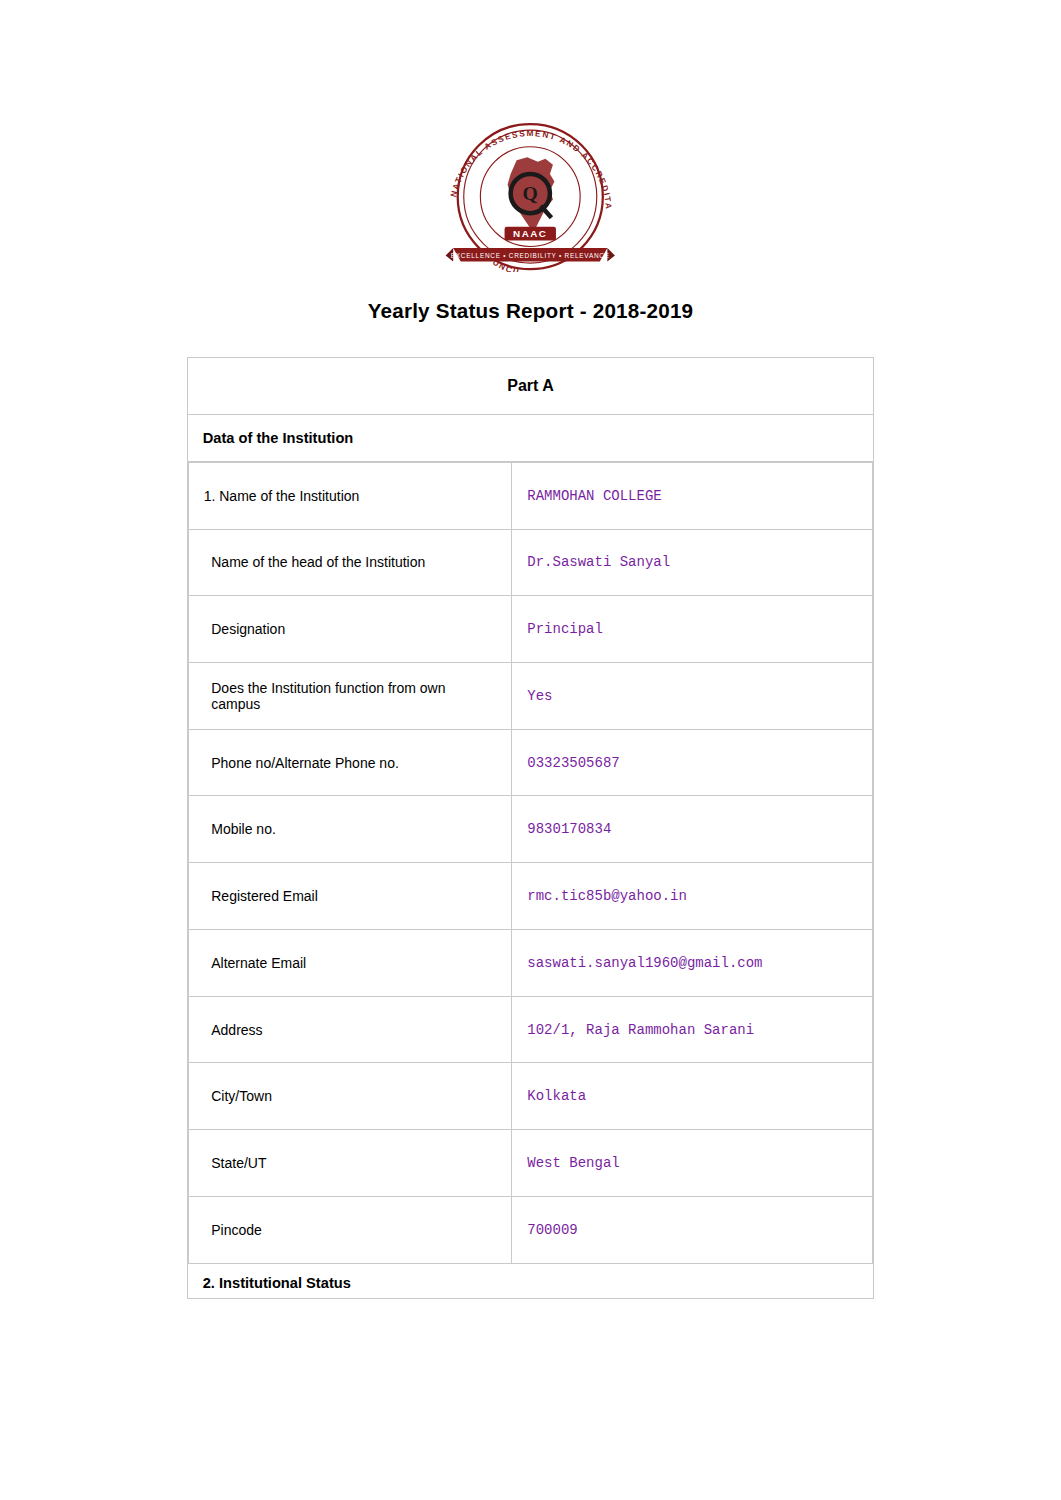NATIONAL ASSESSMENT AND ACCREDITATION COUNCIL Q NAAC EXCELLENCE • CREDIBILITY • RELEVANCE
Yearly Status Report - 2018-2019
Part A
Data of the Institution
| 1. Name of the Institution | RAMMOHAN COLLEGE |
| Name of the head of the Institution | Dr.Saswati Sanyal |
| Designation | Principal |
| Does the Institution function from own campus | Yes |
| Phone no/Alternate Phone no. | 03323505687 |
| Mobile no. | 9830170834 |
| Registered Email | rmc.tic85b@yahoo.in |
| Alternate Email | saswati.sanyal1960@gmail.com |
| Address | 102/1, Raja Rammohan Sarani |
| City/Town | Kolkata |
| State/UT | West Bengal |
| Pincode | 700009 |
2. Institutional Status